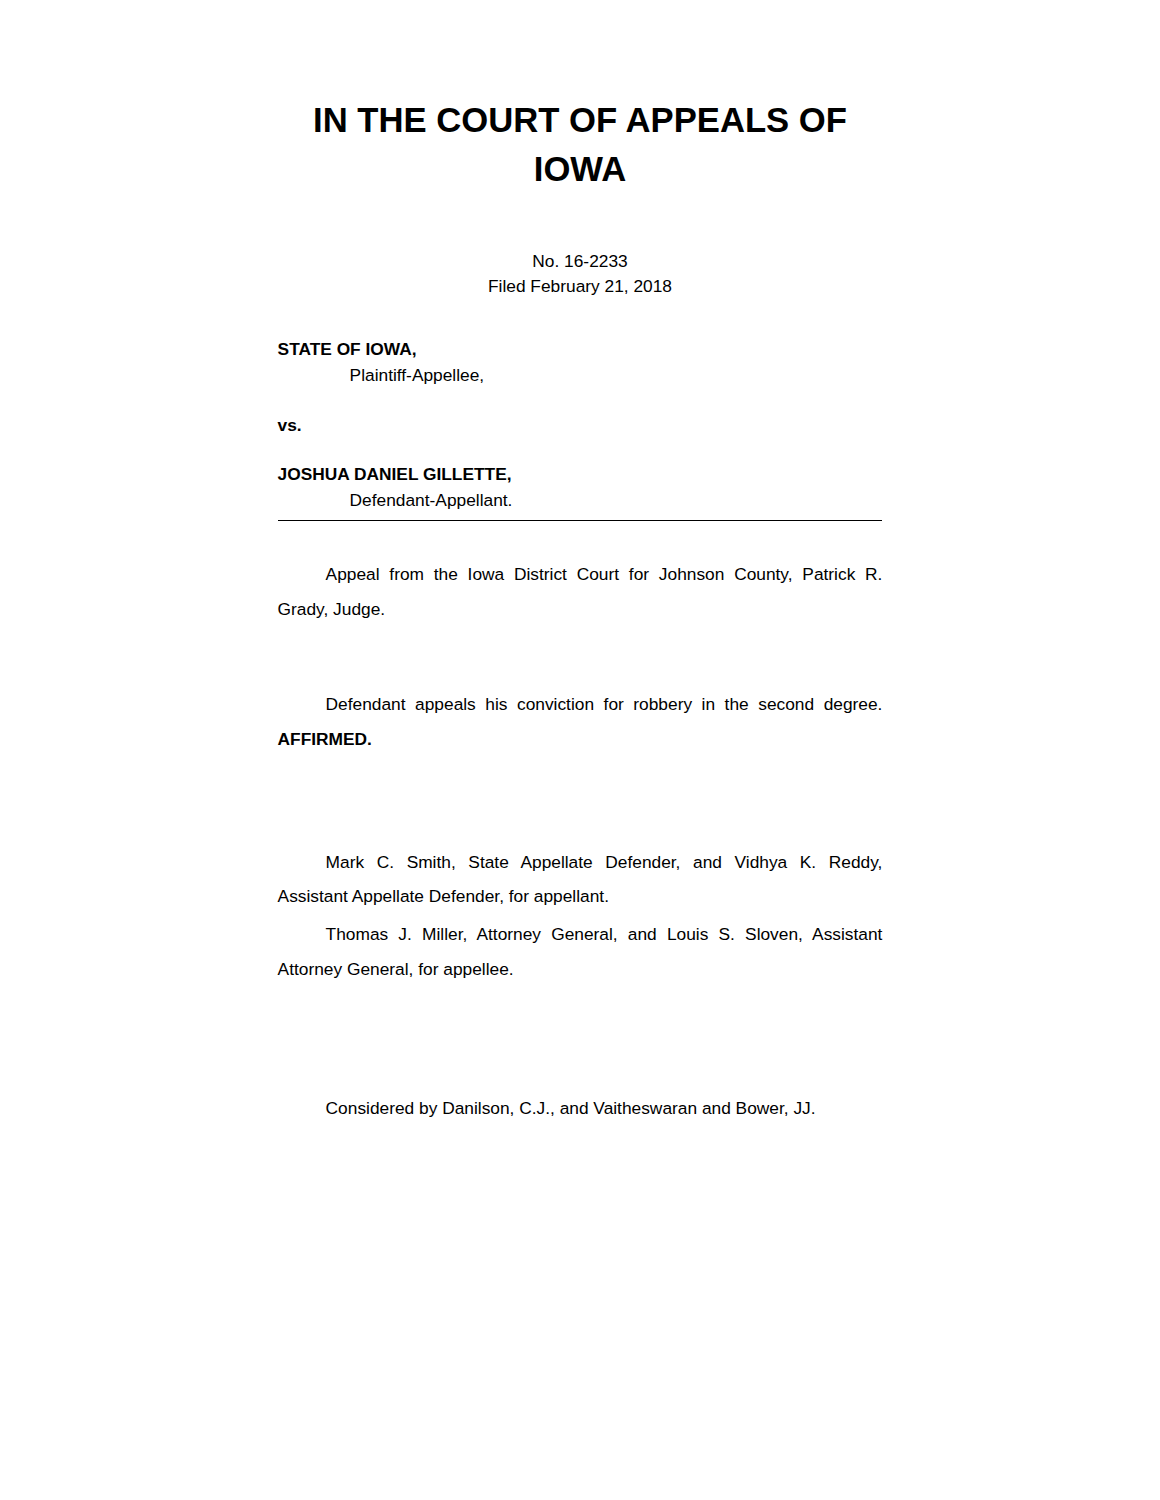IN THE COURT OF APPEALS OF IOWA
No. 16-2233
Filed February 21, 2018
STATE OF IOWA,
Plaintiff-Appellee,
vs.
JOSHUA DANIEL GILLETTE,
Defendant-Appellant.
Appeal from the Iowa District Court for Johnson County, Patrick R. Grady, Judge.
Defendant appeals his conviction for robbery in the second degree. AFFIRMED.
Mark C. Smith, State Appellate Defender, and Vidhya K. Reddy, Assistant Appellate Defender, for appellant.
Thomas J. Miller, Attorney General, and Louis S. Sloven, Assistant Attorney General, for appellee.
Considered by Danilson, C.J., and Vaitheswaran and Bower, JJ.